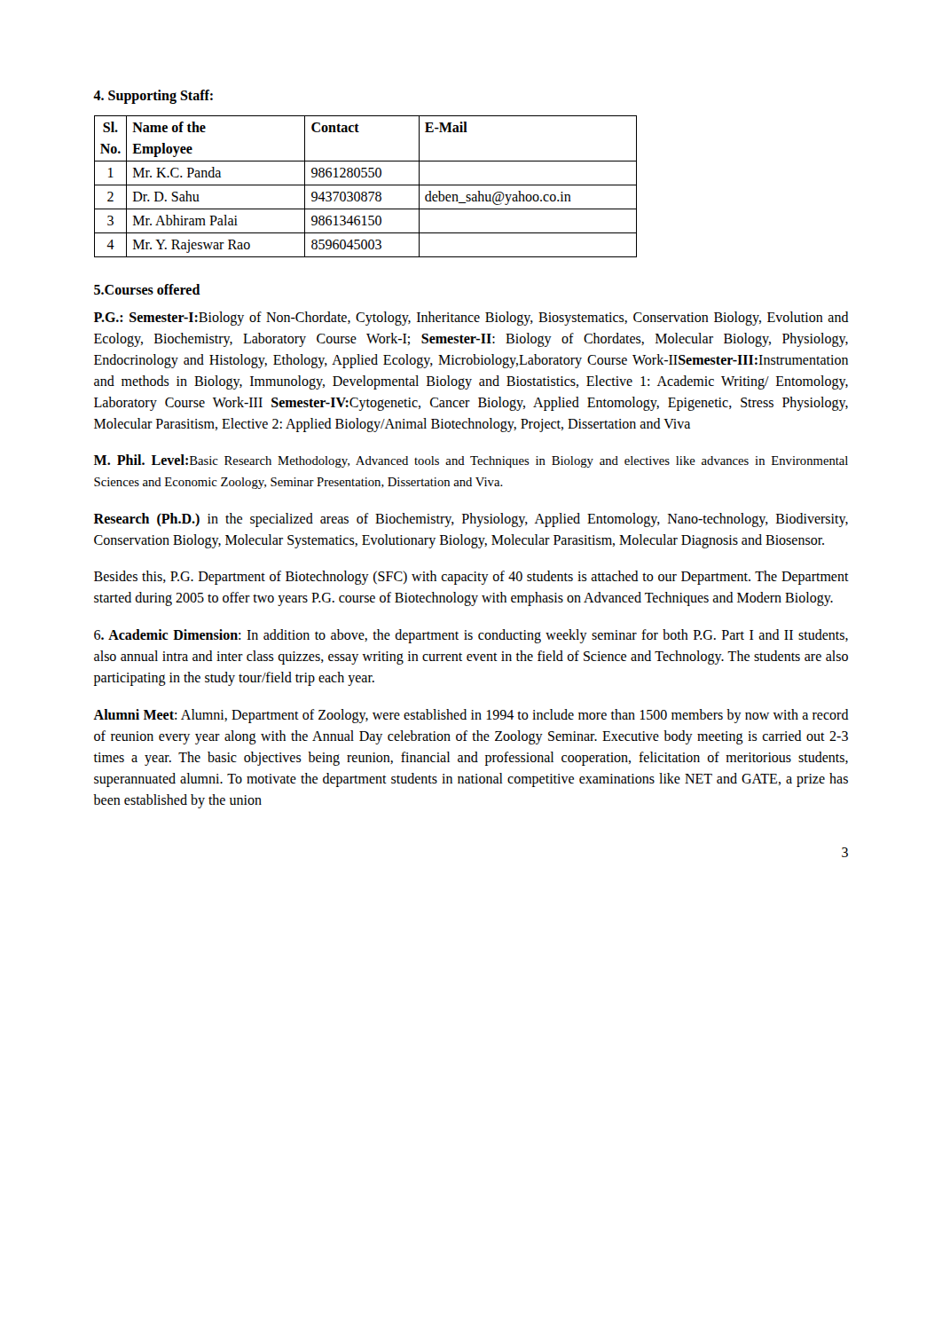4. Supporting Staff:
| Sl. No. | Name of the Employee | Contact | E-Mail |
| --- | --- | --- | --- |
| 1 | Mr. K.C. Panda | 9861280550 | |
| 2 | Dr. D. Sahu | 9437030878 | deben_sahu@yahoo.co.in |
| 3 | Mr. Abhiram Palai | 9861346150 | |
| 4 | Mr. Y. Rajeswar Rao | 8596045003 | |
5.Courses offered
P.G.: Semester-I: Biology of Non-Chordate, Cytology, Inheritance Biology, Biosystematics, Conservation Biology, Evolution and Ecology, Biochemistry, Laboratory Course Work-I; Semester-II: Biology of Chordates, Molecular Biology, Physiology, Endocrinology and Histology, Ethology, Applied Ecology, Microbiology,Laboratory Course Work-IISemester-III: Instrumentation and methods in Biology, Immunology, Developmental Biology and Biostatistics, Elective 1: Academic Writing/ Entomology, Laboratory Course Work-III Semester-IV: Cytogenetic, Cancer Biology, Applied Entomology, Epigenetic, Stress Physiology, Molecular Parasitism, Elective 2: Applied Biology/Animal Biotechnology, Project, Dissertation and Viva
M. Phil. Level: Basic Research Methodology, Advanced tools and Techniques in Biology and electives like advances in Environmental Sciences and Economic Zoology, Seminar Presentation, Dissertation and Viva.
Research (Ph.D.) in the specialized areas of Biochemistry, Physiology, Applied Entomology, Nano-technology, Biodiversity, Conservation Biology, Molecular Systematics, Evolutionary Biology, Molecular Parasitism, Molecular Diagnosis and Biosensor.
Besides this, P.G. Department of Biotechnology (SFC) with capacity of 40 students is attached to our Department. The Department started during 2005 to offer two years P.G. course of Biotechnology with emphasis on Advanced Techniques and Modern Biology.
6. Academic Dimension: In addition to above, the department is conducting weekly seminar for both P.G. Part I and II students, also annual intra and inter class quizzes, essay writing in current event in the field of Science and Technology. The students are also participating in the study tour/field trip each year.
Alumni Meet: Alumni, Department of Zoology, were established in 1994 to include more than 1500 members by now with a record of reunion every year along with the Annual Day celebration of the Zoology Seminar. Executive body meeting is carried out 2-3 times a year. The basic objectives being reunion, financial and professional cooperation, felicitation of meritorious students, superannuated alumni. To motivate the department students in national competitive examinations like NET and GATE, a prize has been established by the union
3